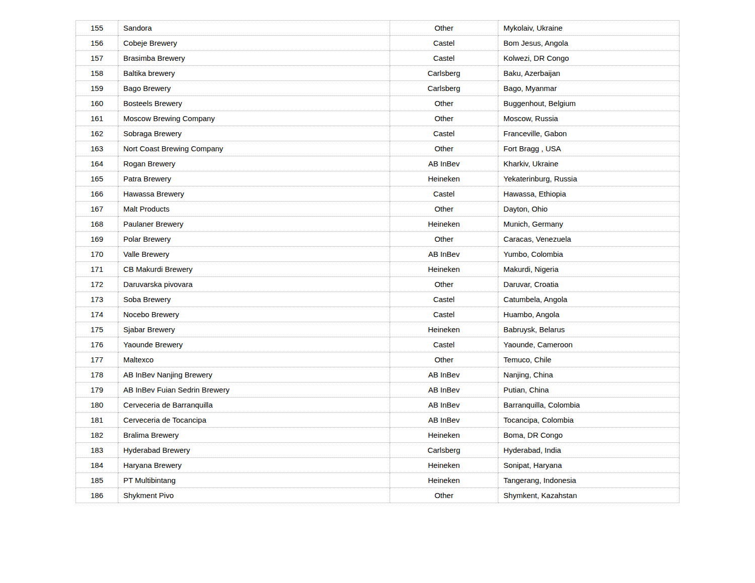| 155 | Sandora | Other | Mykolaiv, Ukraine |
| 156 | Cobeje Brewery | Castel | Bom Jesus, Angola |
| 157 | Brasimba Brewery | Castel | Kolwezi, DR Congo |
| 158 | Baltika brewery | Carlsberg | Baku, Azerbaijan |
| 159 | Bago Brewery | Carlsberg | Bago, Myanmar |
| 160 | Bosteels Brewery | Other | Buggenhout, Belgium |
| 161 | Moscow Brewing Company | Other | Moscow, Russia |
| 162 | Sobraga Brewery | Castel | Franceville, Gabon |
| 163 | Nort Coast Brewing Company | Other | Fort Bragg , USA |
| 164 | Rogan Brewery | AB InBev | Kharkiv, Ukraine |
| 165 | Patra Brewery | Heineken | Yekaterinburg, Russia |
| 166 | Hawassa Brewery | Castel | Hawassa, Ethiopia |
| 167 | Malt Products | Other | Dayton, Ohio |
| 168 | Paulaner Brewery | Heineken | Munich, Germany |
| 169 | Polar Brewery | Other | Caracas, Venezuela |
| 170 | Valle Brewery | AB InBev | Yumbo, Colombia |
| 171 | CB Makurdi Brewery | Heineken | Makurdi, Nigeria |
| 172 | Daruvarska pivovara | Other | Daruvar, Croatia |
| 173 | Soba Brewery | Castel | Catumbela, Angola |
| 174 | Nocebo Brewery | Castel | Huambo, Angola |
| 175 | Sjabar Brewery | Heineken | Babruysk, Belarus |
| 176 | Yaounde Brewery | Castel | Yaounde, Cameroon |
| 177 | Maltexco | Other | Temuco, Chile |
| 178 | AB InBev Nanjing Brewery | AB InBev | Nanjing, China |
| 179 | AB InBev Fuian Sedrin Brewery | AB InBev | Putian, China |
| 180 | Cerveceria de Barranquilla | AB InBev | Barranquilla, Colombia |
| 181 | Cerveceria de Tocancipa | AB InBev | Tocancipa, Colombia |
| 182 | Bralima Brewery | Heineken | Boma, DR Congo |
| 183 | Hyderabad Brewery | Carlsberg | Hyderabad, India |
| 184 | Haryana Brewery | Heineken | Sonipat, Haryana |
| 185 | PT Multibintang | Heineken | Tangerang, Indonesia |
| 186 | Shykment Pivo | Other | Shymkent, Kazahstan |